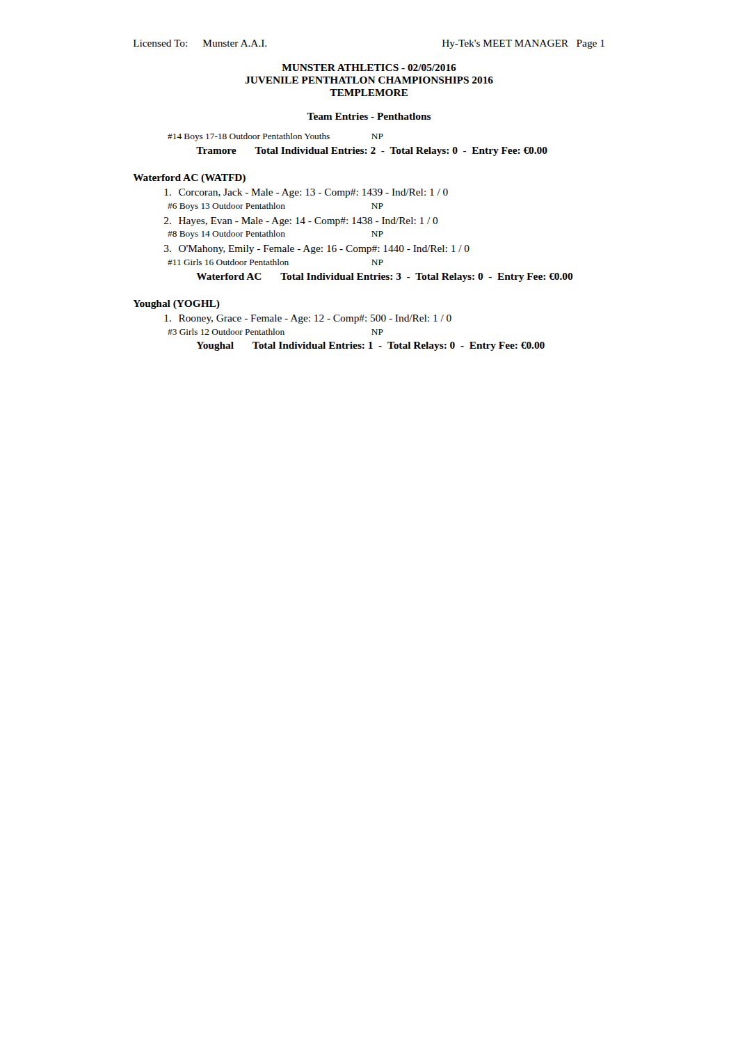Licensed To: Munster A.A.I.
Hy-Tek's MEET MANAGER Page 1
MUNSTER ATHLETICS - 02/05/2016
JUVENILE PENTHATLON CHAMPIONSHIPS 2016
TEMPLEMORE
Team Entries - Penthatlons
#14 Boys 17-18 Outdoor Pentathlon Youths NP
Tramore Total Individual Entries: 2 - Total Relays: 0 - Entry Fee: €0.00
Waterford AC (WATFD)
1. Corcoran, Jack - Male - Age: 13 - Comp#: 1439 - Ind/Rel: 1 / 0
#6 Boys 13 Outdoor Pentathlon NP
2. Hayes, Evan - Male - Age: 14 - Comp#: 1438 - Ind/Rel: 1 / 0
#8 Boys 14 Outdoor Pentathlon NP
3. O'Mahony, Emily - Female - Age: 16 - Comp#: 1440 - Ind/Rel: 1 / 0
#11 Girls 16 Outdoor Pentathlon NP
Waterford AC Total Individual Entries: 3 - Total Relays: 0 - Entry Fee: €0.00
Youghal (YOGHL)
1. Rooney, Grace - Female - Age: 12 - Comp#: 500 - Ind/Rel: 1 / 0
#3 Girls 12 Outdoor Pentathlon NP
Youghal Total Individual Entries: 1 - Total Relays: 0 - Entry Fee: €0.00